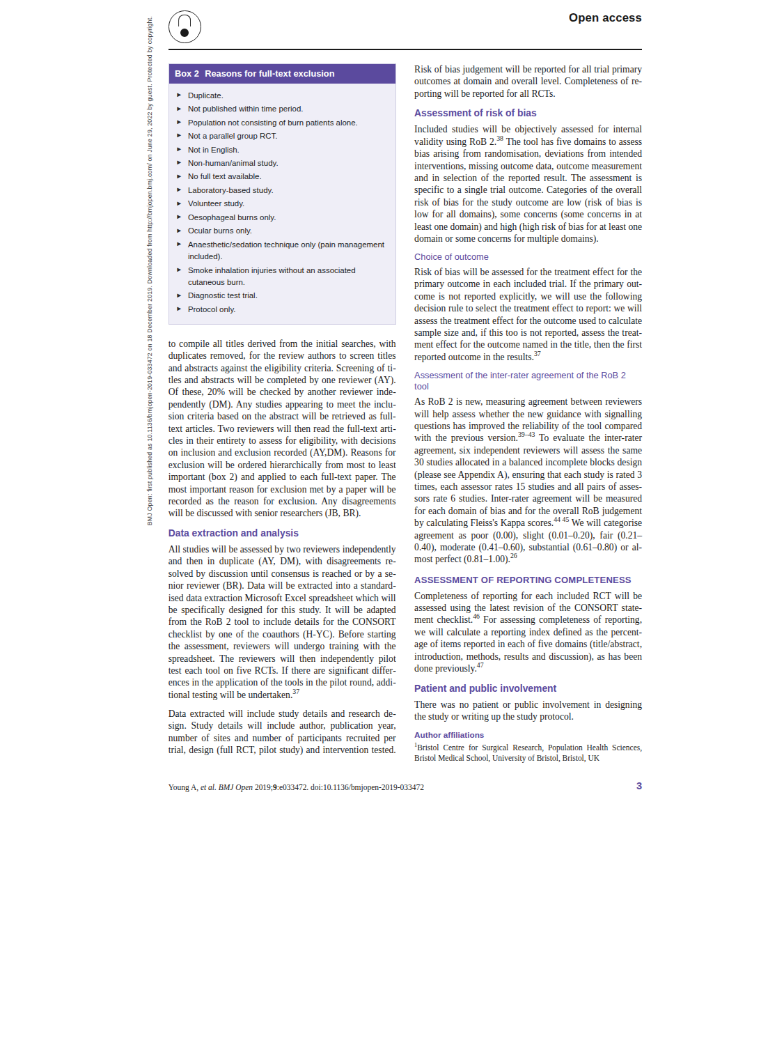BMJ Open: first published as 10.1136/bmjopen-2019-033472 on 18 December 2019. Downloaded from http://bmjopen.bmj.com/ on June 29, 2022 by guest. Protected by copyright.
Open access
Box 2 Reasons for full-text exclusion
Duplicate.
Not published within time period.
Population not consisting of burn patients alone.
Not a parallel group RCT.
Not in English.
Non-human/animal study.
No full text available.
Laboratory-based study.
Volunteer study.
Oesophageal burns only.
Ocular burns only.
Anaesthetic/sedation technique only (pain management included).
Smoke inhalation injuries without an associated cutaneous burn.
Diagnostic test trial.
Protocol only.
to compile all titles derived from the initial searches, with duplicates removed, for the review authors to screen titles and abstracts against the eligibility criteria. Screening of titles and abstracts will be completed by one reviewer (AY). Of these, 20% will be checked by another reviewer independently (DM). Any studies appearing to meet the inclusion criteria based on the abstract will be retrieved as full-text articles. Two reviewers will then read the full-text articles in their entirety to assess for eligibility, with decisions on inclusion and exclusion recorded (AY,DM). Reasons for exclusion will be ordered hierarchically from most to least important (box 2) and applied to each full-text paper. The most important reason for exclusion met by a paper will be recorded as the reason for exclusion. Any disagreements will be discussed with senior researchers (JB, BR).
Data extraction and analysis
All studies will be assessed by two reviewers independently and then in duplicate (AY, DM), with disagreements resolved by discussion until consensus is reached or by a senior reviewer (BR). Data will be extracted into a standardised data extraction Microsoft Excel spreadsheet which will be specifically designed for this study. It will be adapted from the RoB 2 tool to include details for the CONSORT checklist by one of the coauthors (H-YC). Before starting the assessment, reviewers will undergo training with the spreadsheet. The reviewers will then independently pilot test each tool on five RCTs. If there are significant differences in the application of the tools in the pilot round, additional testing will be undertaken.37
Data extracted will include study details and research design. Study details will include author, publication year, number of sites and number of participants recruited per trial, design (full RCT, pilot study) and intervention tested. Risk of bias judgement will be reported for all trial primary outcomes at domain and overall level. Completeness of reporting will be reported for all RCTs.
Assessment of risk of bias
Included studies will be objectively assessed for internal validity using RoB 2.38 The tool has five domains to assess bias arising from randomisation, deviations from intended interventions, missing outcome data, outcome measurement and in selection of the reported result. The assessment is specific to a single trial outcome. Categories of the overall risk of bias for the study outcome are low (risk of bias is low for all domains), some concerns (some concerns in at least one domain) and high (high risk of bias for at least one domain or some concerns for multiple domains).
Choice of outcome
Risk of bias will be assessed for the treatment effect for the primary outcome in each included trial. If the primary outcome is not reported explicitly, we will use the following decision rule to select the treatment effect to report: we will assess the treatment effect for the outcome used to calculate sample size and, if this too is not reported, assess the treatment effect for the outcome named in the title, then the first reported outcome in the results.37
Assessment of the inter-rater agreement of the RoB 2 tool
As RoB 2 is new, measuring agreement between reviewers will help assess whether the new guidance with signalling questions has improved the reliability of the tool compared with the previous version.39–43 To evaluate the inter-rater agreement, six independent reviewers will assess the same 30 studies allocated in a balanced incomplete blocks design (please see Appendix A), ensuring that each study is rated 3 times, each assessor rates 15 studies and all pairs of assessors rate 6 studies. Inter-rater agreement will be measured for each domain of bias and for the overall RoB judgement by calculating Fleiss's Kappa scores.44 45 We will categorise agreement as poor (0.00), slight (0.01–0.20), fair (0.21–0.40), moderate (0.41–0.60), substantial (0.61–0.80) or almost perfect (0.81–1.00).26
Assessment of reporting completeness
Completeness of reporting for each included RCT will be assessed using the latest revision of the CONSORT statement checklist.46 For assessing completeness of reporting, we will calculate a reporting index defined as the percentage of items reported in each of five domains (title/abstract, introduction, methods, results and discussion), as has been done previously.47
Patient and public involvement
There was no patient or public involvement in designing the study or writing up the study protocol.
Author affiliations
1Bristol Centre for Surgical Research, Population Health Sciences, Bristol Medical School, University of Bristol, Bristol, UK
Young A, et al. BMJ Open 2019;9:e033472. doi:10.1136/bmjopen-2019-033472
3